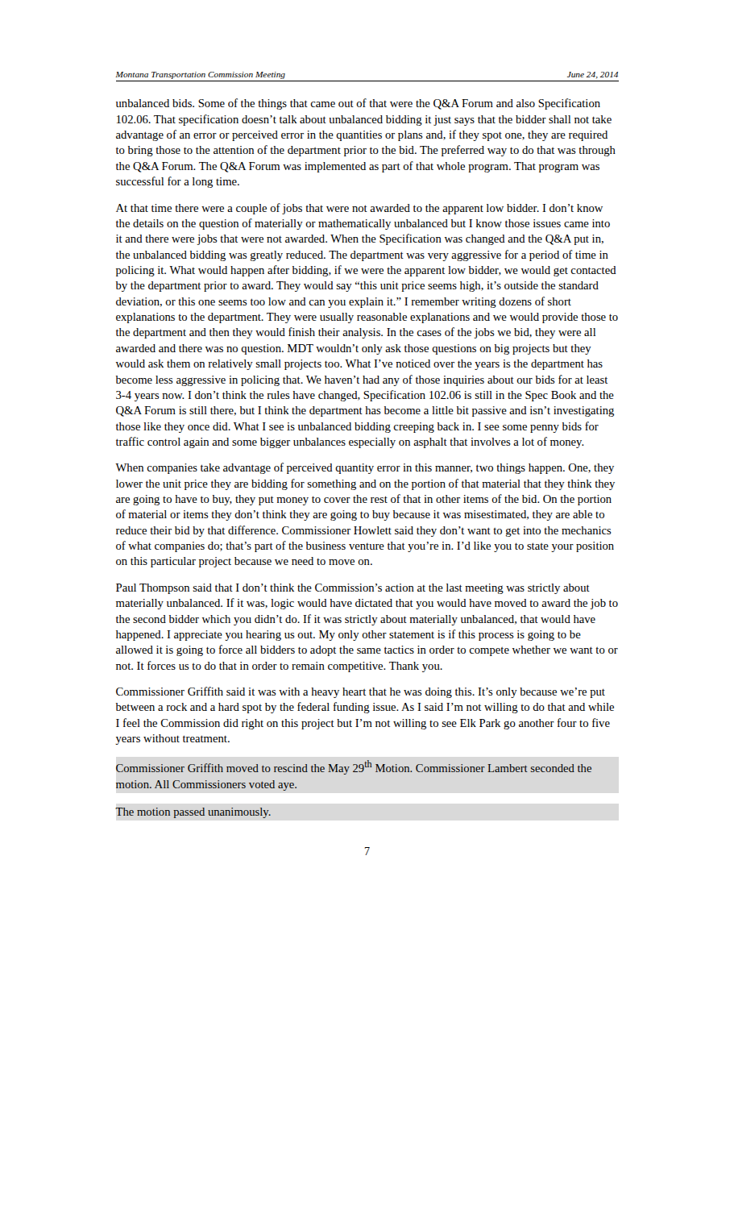Montana Transportation Commission Meeting June 24, 2014
unbalanced bids. Some of the things that came out of that were the Q&A Forum and also Specification 102.06. That specification doesn’t talk about unbalanced bidding it just says that the bidder shall not take advantage of an error or perceived error in the quantities or plans and, if they spot one, they are required to bring those to the attention of the department prior to the bid. The preferred way to do that was through the Q&A Forum. The Q&A Forum was implemented as part of that whole program. That program was successful for a long time.
At that time there were a couple of jobs that were not awarded to the apparent low bidder. I don’t know the details on the question of materially or mathematically unbalanced but I know those issues came into it and there were jobs that were not awarded. When the Specification was changed and the Q&A put in, the unbalanced bidding was greatly reduced. The department was very aggressive for a period of time in policing it. What would happen after bidding, if we were the apparent low bidder, we would get contacted by the department prior to award. They would say “this unit price seems high, it’s outside the standard deviation, or this one seems too low and can you explain it.” I remember writing dozens of short explanations to the department. They were usually reasonable explanations and we would provide those to the department and then they would finish their analysis. In the cases of the jobs we bid, they were all awarded and there was no question. MDT wouldn’t only ask those questions on big projects but they would ask them on relatively small projects too. What I’ve noticed over the years is the department has become less aggressive in policing that. We haven’t had any of those inquiries about our bids for at least 3-4 years now. I don’t think the rules have changed, Specification 102.06 is still in the Spec Book and the Q&A Forum is still there, but I think the department has become a little bit passive and isn’t investigating those like they once did. What I see is unbalanced bidding creeping back in. I see some penny bids for traffic control again and some bigger unbalances especially on asphalt that involves a lot of money.
When companies take advantage of perceived quantity error in this manner, two things happen. One, they lower the unit price they are bidding for something and on the portion of that material that they think they are going to have to buy, they put money to cover the rest of that in other items of the bid. On the portion of material or items they don’t think they are going to buy because it was misestimated, they are able to reduce their bid by that difference. Commissioner Howlett said they don’t want to get into the mechanics of what companies do; that’s part of the business venture that you’re in. I’d like you to state your position on this particular project because we need to move on.
Paul Thompson said that I don’t think the Commission’s action at the last meeting was strictly about materially unbalanced. If it was, logic would have dictated that you would have moved to award the job to the second bidder which you didn’t do. If it was strictly about materially unbalanced, that would have happened. I appreciate you hearing us out. My only other statement is if this process is going to be allowed it is going to force all bidders to adopt the same tactics in order to compete whether we want to or not. It forces us to do that in order to remain competitive. Thank you.
Commissioner Griffith said it was with a heavy heart that he was doing this. It’s only because we’re put between a rock and a hard spot by the federal funding issue. As I said I’m not willing to do that and while I feel the Commission did right on this project but I’m not willing to see Elk Park go another four to five years without treatment.
Commissioner Griffith moved to rescind the May 29th Motion. Commissioner Lambert seconded the motion. All Commissioners voted aye.
The motion passed unanimously.
7